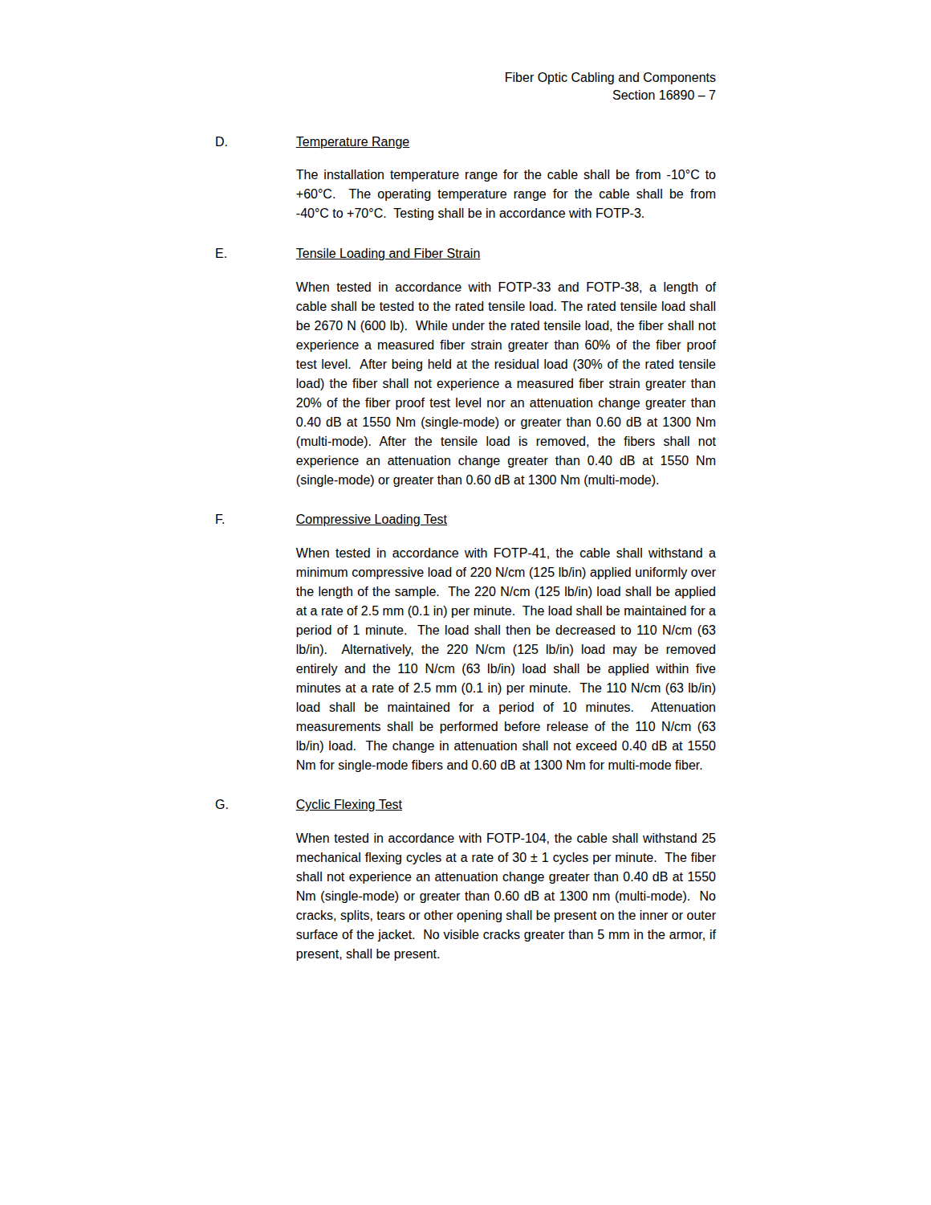Fiber Optic Cabling and Components Section 16890 – 7
D.
Temperature Range
The installation temperature range for the cable shall be from -10°C to +60°C. The operating temperature range for the cable shall be from -40°C to +70°C. Testing shall be in accordance with FOTP-3.
E.
Tensile Loading and Fiber Strain
When tested in accordance with FOTP-33 and FOTP-38, a length of cable shall be tested to the rated tensile load. The rated tensile load shall be 2670 N (600 lb). While under the rated tensile load, the fiber shall not experience a measured fiber strain greater than 60% of the fiber proof test level. After being held at the residual load (30% of the rated tensile load) the fiber shall not experience a measured fiber strain greater than 20% of the fiber proof test level nor an attenuation change greater than 0.40 dB at 1550 Nm (single-mode) or greater than 0.60 dB at 1300 Nm (multi-mode). After the tensile load is removed, the fibers shall not experience an attenuation change greater than 0.40 dB at 1550 Nm (single-mode) or greater than 0.60 dB at 1300 Nm (multi-mode).
F.
Compressive Loading Test
When tested in accordance with FOTP-41, the cable shall withstand a minimum compressive load of 220 N/cm (125 lb/in) applied uniformly over the length of the sample. The 220 N/cm (125 lb/in) load shall be applied at a rate of 2.5 mm (0.1 in) per minute. The load shall be maintained for a period of 1 minute. The load shall then be decreased to 110 N/cm (63 lb/in). Alternatively, the 220 N/cm (125 lb/in) load may be removed entirely and the 110 N/cm (63 lb/in) load shall be applied within five minutes at a rate of 2.5 mm (0.1 in) per minute. The 110 N/cm (63 lb/in) load shall be maintained for a period of 10 minutes. Attenuation measurements shall be performed before release of the 110 N/cm (63 lb/in) load. The change in attenuation shall not exceed 0.40 dB at 1550 Nm for single-mode fibers and 0.60 dB at 1300 Nm for multi-mode fiber.
G.
Cyclic Flexing Test
When tested in accordance with FOTP-104, the cable shall withstand 25 mechanical flexing cycles at a rate of 30 ± 1 cycles per minute. The fiber shall not experience an attenuation change greater than 0.40 dB at 1550 Nm (single-mode) or greater than 0.60 dB at 1300 nm (multi-mode). No cracks, splits, tears or other opening shall be present on the inner or outer surface of the jacket. No visible cracks greater than 5 mm in the armor, if present, shall be present.